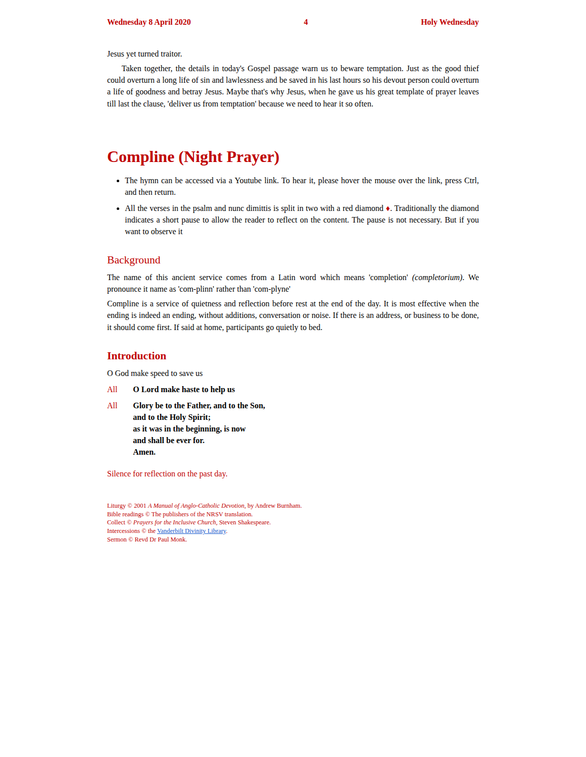Wednesday 8 April 2020 4 Holy Wednesday
Jesus yet turned traitor.
Taken together, the details in today's Gospel passage warn us to beware temptation. Just as the good thief could overturn a long life of sin and lawlessness and be saved in his last hours so his devout person could overturn a life of goodness and betray Jesus. Maybe that's why Jesus, when he gave us his great template of prayer leaves till last the clause, 'deliver us from temptation' because we need to hear it so often.
Compline (Night Prayer)
The hymn can be accessed via a Youtube link. To hear it, please hover the mouse over the link, press Ctrl, and then return.
All the verses in the psalm and nunc dimittis is split in two with a red diamond ♦. Traditionally the diamond indicates a short pause to allow the reader to reflect on the content. The pause is not necessary. But if you want to observe it
Background
The name of this ancient service comes from a Latin word which means 'completion' (completorium). We pronounce it name as 'com-plinn' rather than 'com-plyne'
Compline is a service of quietness and reflection before rest at the end of the day. It is most effective when the ending is indeed an ending, without additions, conversation or noise. If there is an address, or business to be done, it should come first. If said at home, participants go quietly to bed.
Introduction
O God make speed to save us
All O Lord make haste to help us
All Glory be to the Father, and to the Son, and to the Holy Spirit; as it was in the beginning, is now and shall be ever for. Amen.
Silence for reflection on the past day.
Liturgy © 2001 A Manual of Anglo-Catholic Devotion, by Andrew Burnham.
Bible readings © The publishers of the NRSV translation.
Collect © Prayers for the Inclusive Church, Steven Shakespeare.
Intercessions © the Vanderbilt Divinity Library.
Sermon © Revd Dr Paul Monk.